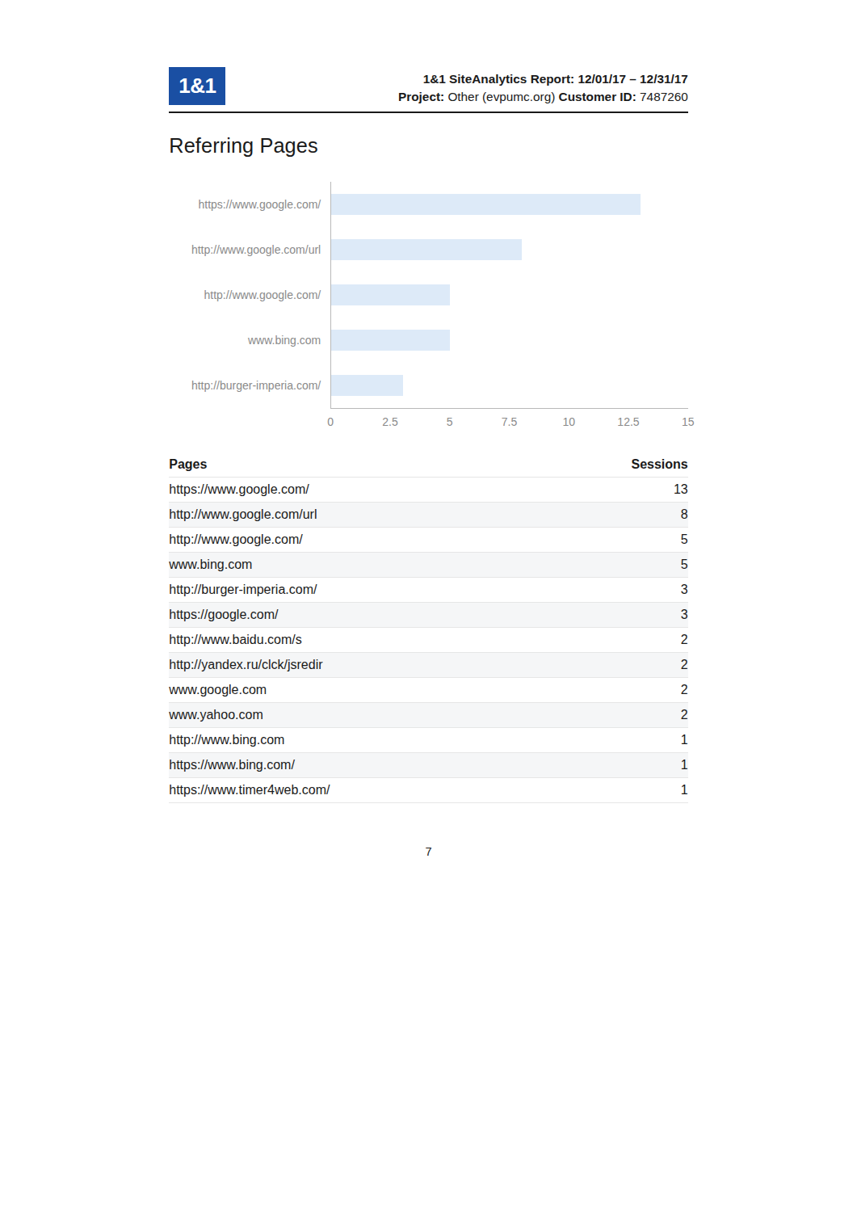1&1
1&1 SiteAnalytics Report: 12/01/17 – 12/31/17
Project: Other (evpumc.org) Customer ID: 7487260
Referring Pages
https://www.google.com/
http://www.google.com/url
http://www.google.com/
www.bing.com
http://burger-imperia.com/
0 2.5 5 7.5 10 12.5 15
| Pages | Sessions |
| --- | --- |
| https://www.google.com/ | 13 |
| http://www.google.com/url | 8 |
| http://www.google.com/ | 5 |
| www.bing.com | 5 |
| http://burger-imperia.com/ | 3 |
| https://google.com/ | 3 |
| http://www.baidu.com/s | 2 |
| http://yandex.ru/clck/jsredir | 2 |
| www.google.com | 2 |
| www.yahoo.com | 2 |
| http://www.bing.com | 1 |
| https://www.bing.com/ | 1 |
| https://www.timer4web.com/ | 1 |
7